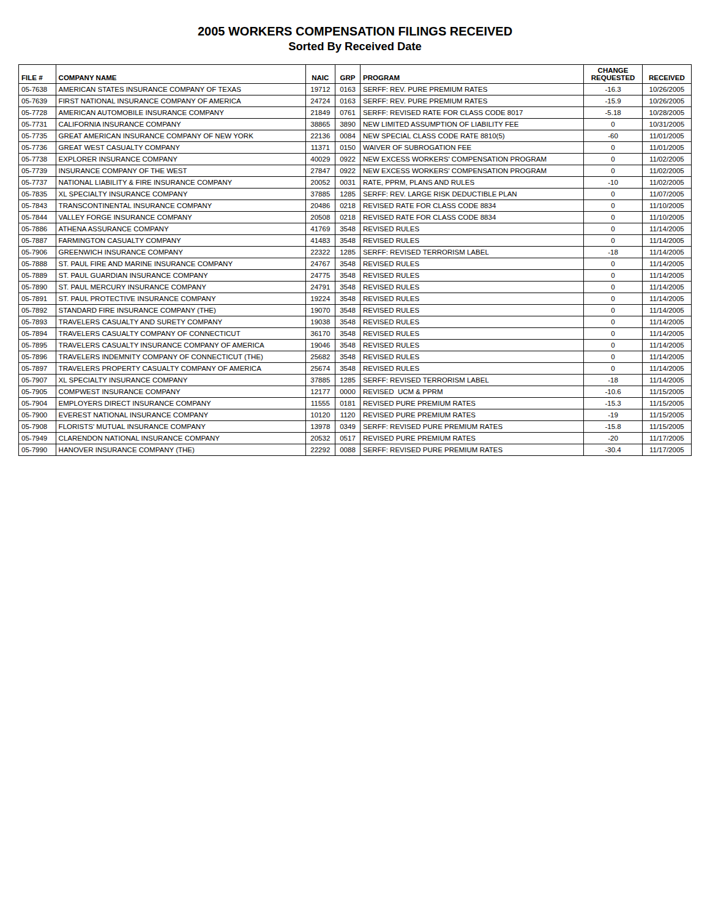2005 WORKERS COMPENSATION FILINGS RECEIVED
Sorted By Received Date
| FILE # | COMPANY NAME | NAIC | GRP | PROGRAM | CHANGE REQUESTED | RECEIVED |
| --- | --- | --- | --- | --- | --- | --- |
| 05-7638 | AMERICAN STATES INSURANCE COMPANY OF TEXAS | 19712 | 0163 | SERFF: REV. PURE PREMIUM RATES | -16.3 | 10/26/2005 |
| 05-7639 | FIRST NATIONAL INSURANCE COMPANY OF AMERICA | 24724 | 0163 | SERFF: REV. PURE PREMIUM RATES | -15.9 | 10/26/2005 |
| 05-7728 | AMERICAN AUTOMOBILE INSURANCE COMPANY | 21849 | 0761 | SERFF: REVISED RATE FOR CLASS CODE 8017 | -5.18 | 10/28/2005 |
| 05-7731 | CALIFORNIA INSURANCE COMPANY | 38865 | 3890 | NEW LIMITED ASSUMPTION OF LIABILITY FEE | 0 | 10/31/2005 |
| 05-7735 | GREAT AMERICAN INSURANCE COMPANY OF NEW YORK | 22136 | 0084 | NEW SPECIAL CLASS CODE RATE 8810(5) | -60 | 11/01/2005 |
| 05-7736 | GREAT WEST CASUALTY COMPANY | 11371 | 0150 | WAIVER OF SUBROGATION FEE | 0 | 11/01/2005 |
| 05-7738 | EXPLORER INSURANCE COMPANY | 40029 | 0922 | NEW EXCESS WORKERS' COMPENSATION PROGRAM | 0 | 11/02/2005 |
| 05-7739 | INSURANCE COMPANY OF THE WEST | 27847 | 0922 | NEW EXCESS WORKERS' COMPENSATION PROGRAM | 0 | 11/02/2005 |
| 05-7737 | NATIONAL LIABILITY & FIRE INSURANCE COMPANY | 20052 | 0031 | RATE, PPRM, PLANS AND RULES | -10 | 11/02/2005 |
| 05-7835 | XL SPECIALTY INSURANCE COMPANY | 37885 | 1285 | SERFF: REV. LARGE RISK DEDUCTIBLE PLAN | 0 | 11/07/2005 |
| 05-7843 | TRANSCONTINENTAL INSURANCE COMPANY | 20486 | 0218 | REVISED RATE FOR CLASS CODE 8834 | 0 | 11/10/2005 |
| 05-7844 | VALLEY FORGE INSURANCE COMPANY | 20508 | 0218 | REVISED RATE FOR CLASS CODE 8834 | 0 | 11/10/2005 |
| 05-7886 | ATHENA ASSURANCE COMPANY | 41769 | 3548 | REVISED RULES | 0 | 11/14/2005 |
| 05-7887 | FARMINGTON CASUALTY COMPANY | 41483 | 3548 | REVISED RULES | 0 | 11/14/2005 |
| 05-7906 | GREENWICH INSURANCE COMPANY | 22322 | 1285 | SERFF: REVISED TERRORISM LABEL | -18 | 11/14/2005 |
| 05-7888 | ST. PAUL FIRE AND MARINE INSURANCE COMPANY | 24767 | 3548 | REVISED RULES | 0 | 11/14/2005 |
| 05-7889 | ST. PAUL GUARDIAN INSURANCE COMPANY | 24775 | 3548 | REVISED RULES | 0 | 11/14/2005 |
| 05-7890 | ST. PAUL MERCURY INSURANCE COMPANY | 24791 | 3548 | REVISED RULES | 0 | 11/14/2005 |
| 05-7891 | ST. PAUL PROTECTIVE INSURANCE COMPANY | 19224 | 3548 | REVISED RULES | 0 | 11/14/2005 |
| 05-7892 | STANDARD FIRE INSURANCE COMPANY (THE) | 19070 | 3548 | REVISED RULES | 0 | 11/14/2005 |
| 05-7893 | TRAVELERS CASUALTY AND SURETY COMPANY | 19038 | 3548 | REVISED RULES | 0 | 11/14/2005 |
| 05-7894 | TRAVELERS CASUALTY COMPANY OF CONNECTICUT | 36170 | 3548 | REVISED RULES | 0 | 11/14/2005 |
| 05-7895 | TRAVELERS CASUALTY INSURANCE COMPANY OF AMERICA | 19046 | 3548 | REVISED RULES | 0 | 11/14/2005 |
| 05-7896 | TRAVELERS INDEMNITY COMPANY OF CONNECTICUT (THE) | 25682 | 3548 | REVISED RULES | 0 | 11/14/2005 |
| 05-7897 | TRAVELERS PROPERTY CASUALTY COMPANY OF AMERICA | 25674 | 3548 | REVISED RULES | 0 | 11/14/2005 |
| 05-7907 | XL SPECIALTY INSURANCE COMPANY | 37885 | 1285 | SERFF: REVISED TERRORISM LABEL | -18 | 11/14/2005 |
| 05-7905 | COMPWEST INSURANCE COMPANY | 12177 | 0000 | REVISED UCM & PPRM | -10.6 | 11/15/2005 |
| 05-7904 | EMPLOYERS DIRECT INSURANCE COMPANY | 11555 | 0181 | REVISED PURE PREMIUM RATES | -15.3 | 11/15/2005 |
| 05-7900 | EVEREST NATIONAL INSURANCE COMPANY | 10120 | 1120 | REVISED PURE PREMIUM RATES | -19 | 11/15/2005 |
| 05-7908 | FLORISTS' MUTUAL INSURANCE COMPANY | 13978 | 0349 | SERFF: REVISED PURE PREMIUM RATES | -15.8 | 11/15/2005 |
| 05-7949 | CLARENDON NATIONAL INSURANCE COMPANY | 20532 | 0517 | REVISED PURE PREMIUM RATES | -20 | 11/17/2005 |
| 05-7990 | HANOVER INSURANCE COMPANY (THE) | 22292 | 0088 | SERFF: REVISED PURE PREMIUM RATES | -30.4 | 11/17/2005 |